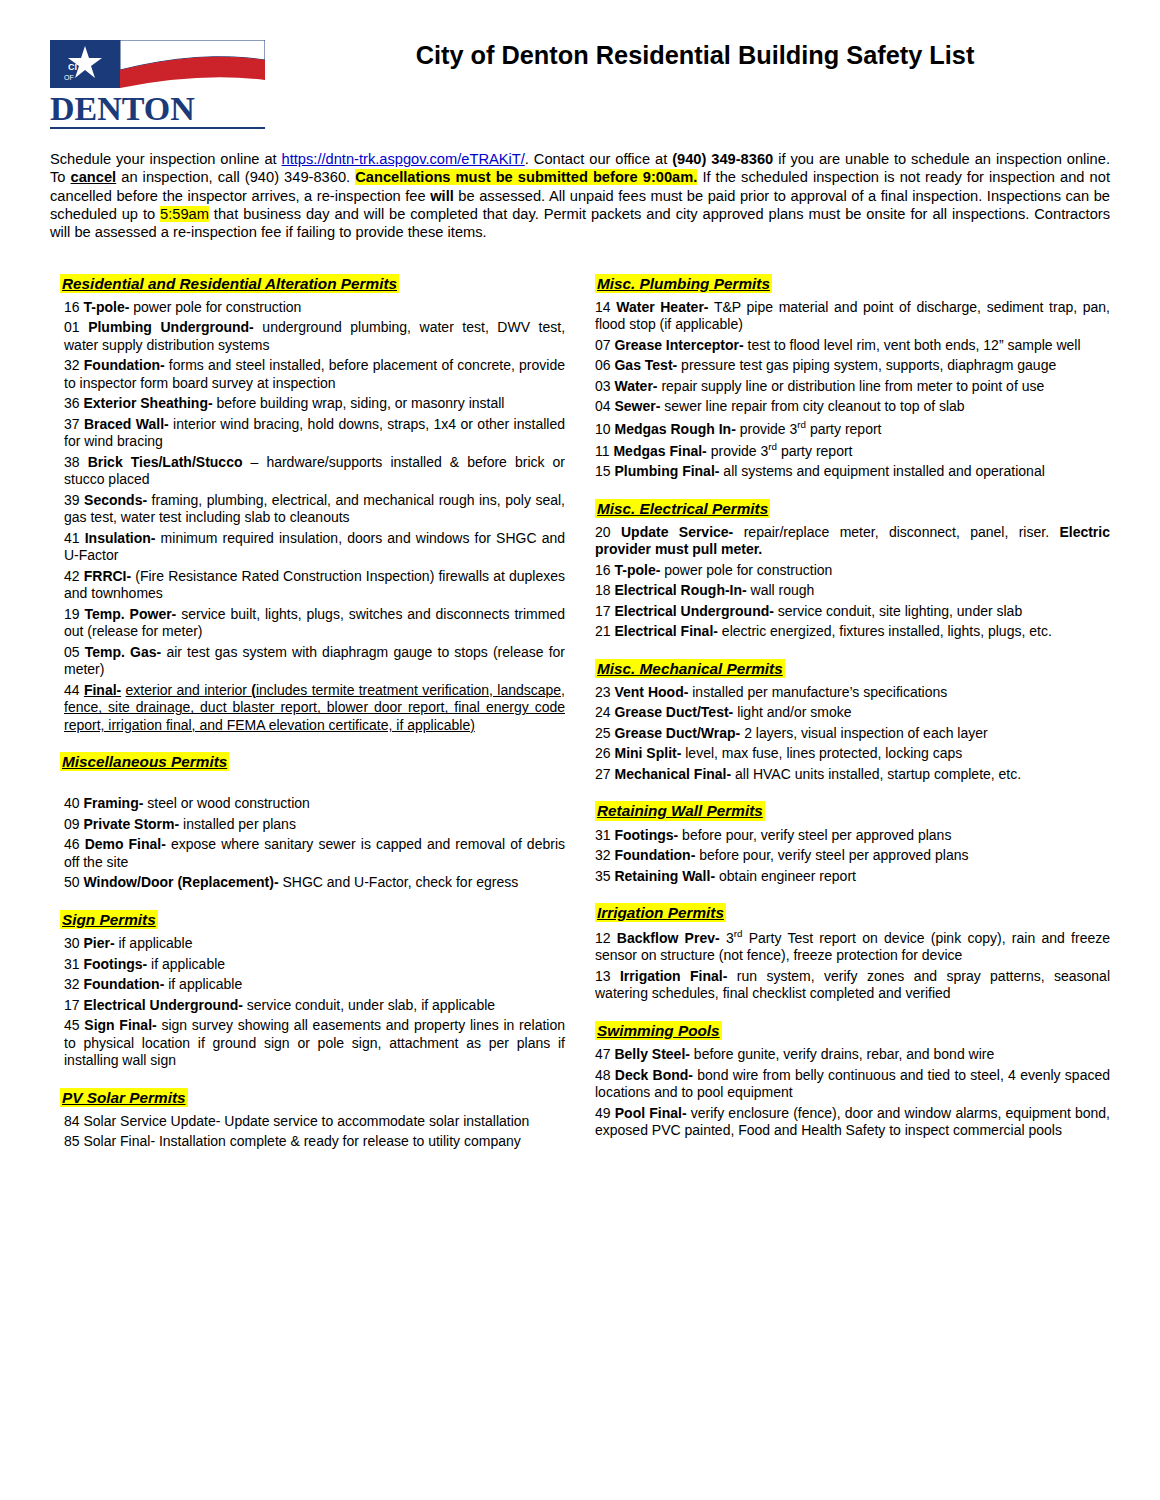CITY OF DENTON
City of Denton Residential Building Safety List
Schedule your inspection online at https://dntn-trk.aspgov.com/eTRAKiT/. Contact our office at (940) 349-8360 if you are unable to schedule an inspection online. To cancel an inspection, call (940) 349-8360. Cancellations must be submitted before 9:00am. If the scheduled inspection is not ready for inspection and not cancelled before the inspector arrives, a re-inspection fee will be assessed. All unpaid fees must be paid prior to approval of a final inspection. Inspections can be scheduled up to 5:59am that business day and will be completed that day. Permit packets and city approved plans must be onsite for all inspections. Contractors will be assessed a re-inspection fee if failing to provide these items.
Residential and Residential Alteration Permits
16 T-pole- power pole for construction
01 Plumbing Underground- underground plumbing, water test, DWV test, water supply distribution systems
32 Foundation- forms and steel installed, before placement of concrete, provide to inspector form board survey at inspection
36 Exterior Sheathing- before building wrap, siding, or masonry install
37 Braced Wall- interior wind bracing, hold downs, straps, 1x4 or other installed for wind bracing
38 Brick Ties/Lath/Stucco – hardware/supports installed & before brick or stucco placed
39 Seconds- framing, plumbing, electrical, and mechanical rough ins, poly seal, gas test, water test including slab to cleanouts
41 Insulation- minimum required insulation, doors and windows for SHGC and U-Factor
42 FRRCI- (Fire Resistance Rated Construction Inspection) firewalls at duplexes and townhomes
19 Temp. Power- service built, lights, plugs, switches and disconnects trimmed out (release for meter)
05 Temp. Gas- air test gas system with diaphragm gauge to stops (release for meter)
44 Final- exterior and interior (includes termite treatment verification, landscape, fence, site drainage, duct blaster report, blower door report, final energy code report, irrigation final, and FEMA elevation certificate, if applicable)
Miscellaneous Permits
40 Framing- steel or wood construction
09 Private Storm- installed per plans
46 Demo Final- expose where sanitary sewer is capped and removal of debris off the site
50 Window/Door (Replacement)- SHGC and U-Factor, check for egress
Sign Permits
30 Pier- if applicable
31 Footings- if applicable
32 Foundation- if applicable
17 Electrical Underground- service conduit, under slab, if applicable
45 Sign Final- sign survey showing all easements and property lines in relation to physical location if ground sign or pole sign, attachment as per plans if installing wall sign
PV Solar Permits
84 Solar Service Update- Update service to accommodate solar installation
85 Solar Final- Installation complete & ready for release to utility company
Misc. Plumbing Permits
14 Water Heater- T&P pipe material and point of discharge, sediment trap, pan, flood stop (if applicable)
07 Grease Interceptor- test to flood level rim, vent both ends, 12” sample well
06 Gas Test- pressure test gas piping system, supports, diaphragm gauge
03 Water- repair supply line or distribution line from meter to point of use
04 Sewer- sewer line repair from city cleanout to top of slab
10 Medgas Rough In- provide 3rd party report
11 Medgas Final- provide 3rd party report
15 Plumbing Final- all systems and equipment installed and operational
Misc. Electrical Permits
20 Update Service- repair/replace meter, disconnect, panel, riser. Electric provider must pull meter.
16 T-pole- power pole for construction
18 Electrical Rough-In- wall rough
17 Electrical Underground- service conduit, site lighting, under slab
21 Electrical Final- electric energized, fixtures installed, lights, plugs, etc.
Misc. Mechanical Permits
23 Vent Hood- installed per manufacture’s specifications
24 Grease Duct/Test- light and/or smoke
25 Grease Duct/Wrap- 2 layers, visual inspection of each layer
26 Mini Split- level, max fuse, lines protected, locking caps
27 Mechanical Final- all HVAC units installed, startup complete, etc.
Retaining Wall Permits
31 Footings- before pour, verify steel per approved plans
32 Foundation- before pour, verify steel per approved plans
35 Retaining Wall- obtain engineer report
Irrigation Permits
12 Backflow Prev- 3rd Party Test report on device (pink copy), rain and freeze sensor on structure (not fence), freeze protection for device
13 Irrigation Final- run system, verify zones and spray patterns, seasonal watering schedules, final checklist completed and verified
Swimming Pools
47 Belly Steel- before gunite, verify drains, rebar, and bond wire
48 Deck Bond- bond wire from belly continuous and tied to steel, 4 evenly spaced locations and to pool equipment
49 Pool Final- verify enclosure (fence), door and window alarms, equipment bond, exposed PVC painted, Food and Health Safety to inspect commercial pools